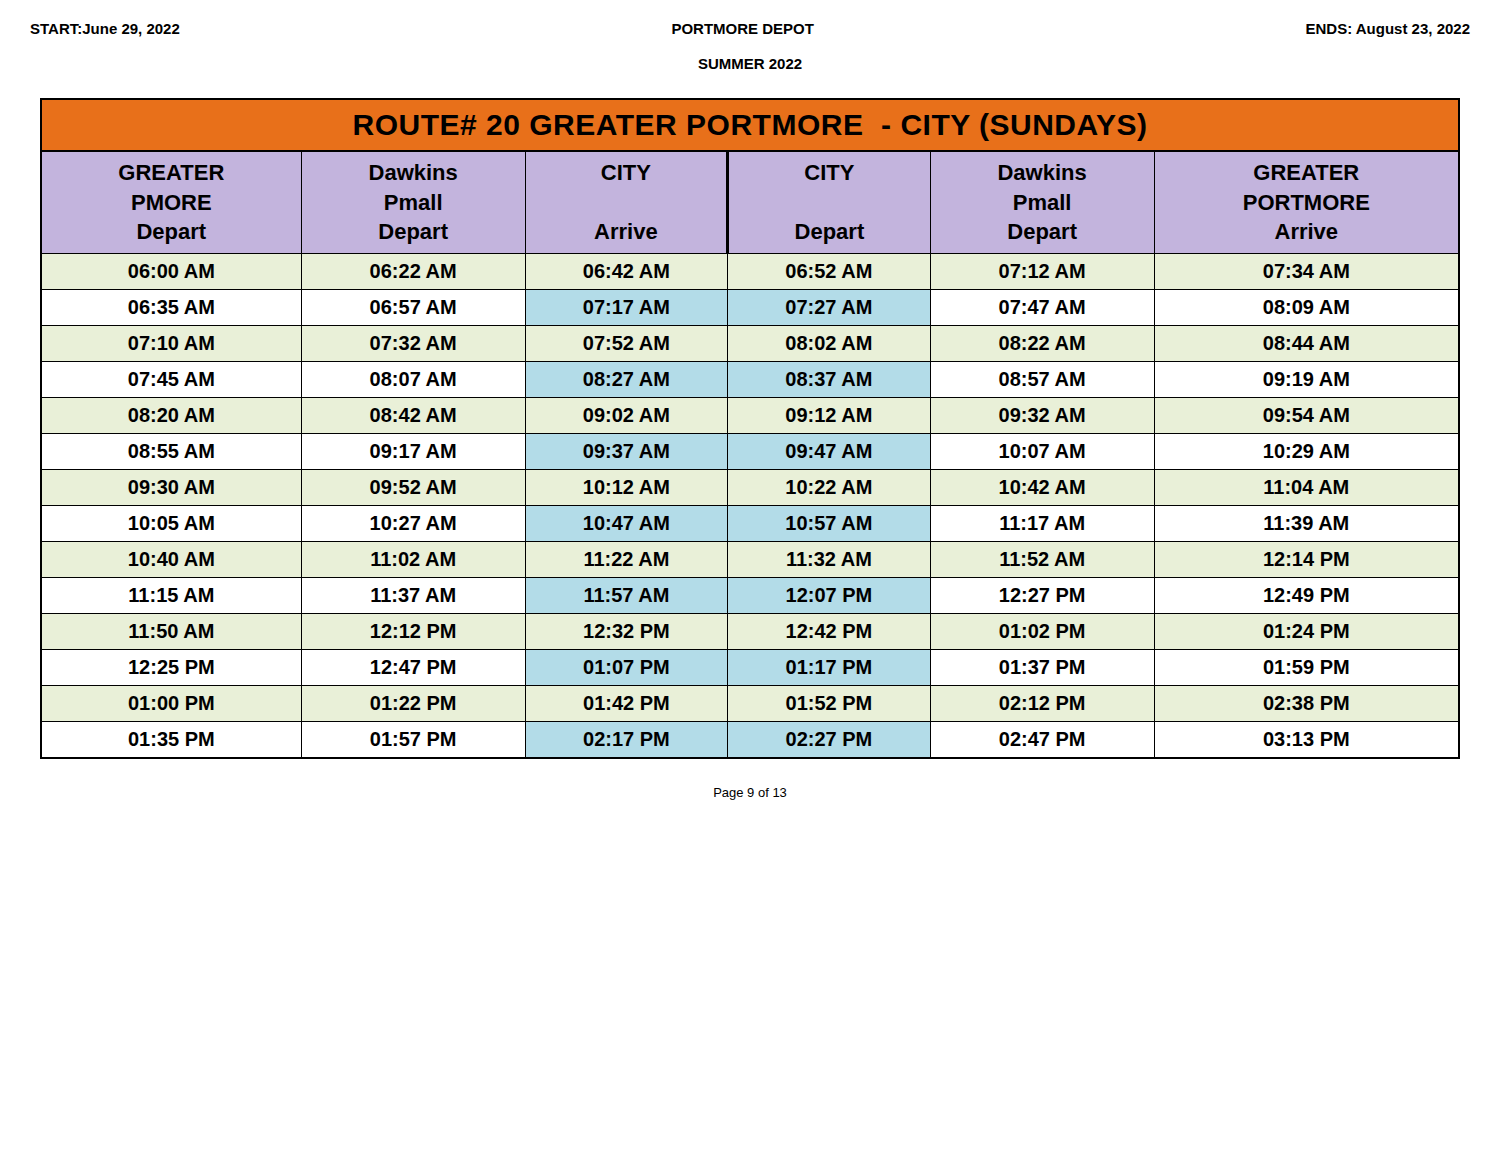START:June 29, 2022
PORTMORE DEPOT
ENDS: August 23, 2022
SUMMER 2022
ROUTE# 20 GREATER PORTMORE - CITY (SUNDAYS)
| GREATER PMORE Depart | Dawkins Pmall Depart | CITY Arrive | CITY Depart | Dawkins Pmall Depart | GREATER PORTMORE Arrive |
| --- | --- | --- | --- | --- | --- |
| 06:00 AM | 06:22 AM | 06:42 AM | 06:52 AM | 07:12 AM | 07:34 AM |
| 06:35 AM | 06:57 AM | 07:17 AM | 07:27 AM | 07:47 AM | 08:09 AM |
| 07:10 AM | 07:32 AM | 07:52 AM | 08:02 AM | 08:22 AM | 08:44 AM |
| 07:45 AM | 08:07 AM | 08:27 AM | 08:37 AM | 08:57 AM | 09:19 AM |
| 08:20 AM | 08:42 AM | 09:02 AM | 09:12 AM | 09:32 AM | 09:54 AM |
| 08:55 AM | 09:17 AM | 09:37 AM | 09:47 AM | 10:07 AM | 10:29 AM |
| 09:30 AM | 09:52 AM | 10:12 AM | 10:22 AM | 10:42 AM | 11:04 AM |
| 10:05 AM | 10:27 AM | 10:47 AM | 10:57 AM | 11:17 AM | 11:39 AM |
| 10:40 AM | 11:02 AM | 11:22 AM | 11:32 AM | 11:52 AM | 12:14 PM |
| 11:15 AM | 11:37 AM | 11:57 AM | 12:07 PM | 12:27 PM | 12:49 PM |
| 11:50 AM | 12:12 PM | 12:32 PM | 12:42 PM | 01:02 PM | 01:24 PM |
| 12:25 PM | 12:47 PM | 01:07 PM | 01:17 PM | 01:37 PM | 01:59 PM |
| 01:00 PM | 01:22 PM | 01:42 PM | 01:52 PM | 02:12 PM | 02:38 PM |
| 01:35 PM | 01:57 PM | 02:17 PM | 02:27 PM | 02:47 PM | 03:13 PM |
Page 9 of 13